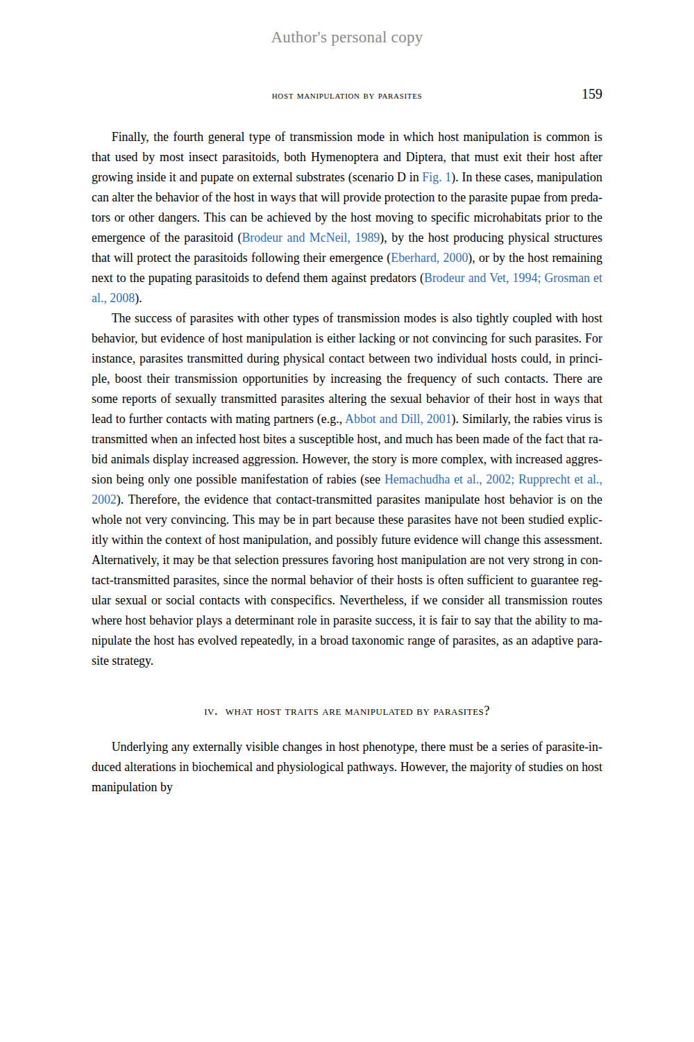Author's personal copy
Host Manipulation by Parasites 159
Finally, the fourth general type of transmission mode in which host manipulation is common is that used by most insect parasitoids, both Hymenoptera and Diptera, that must exit their host after growing inside it and pupate on external substrates (scenario D in Fig. 1). In these cases, manipulation can alter the behavior of the host in ways that will provide protection to the parasite pupae from predators or other dangers. This can be achieved by the host moving to specific microhabitats prior to the emergence of the parasitoid (Brodeur and McNeil, 1989), by the host producing physical structures that will protect the parasitoids following their emergence (Eberhard, 2000), or by the host remaining next to the pupating parasitoids to defend them against predators (Brodeur and Vet, 1994; Grosman et al., 2008).
The success of parasites with other types of transmission modes is also tightly coupled with host behavior, but evidence of host manipulation is either lacking or not convincing for such parasites. For instance, parasites transmitted during physical contact between two individual hosts could, in principle, boost their transmission opportunities by increasing the frequency of such contacts. There are some reports of sexually transmitted parasites altering the sexual behavior of their host in ways that lead to further contacts with mating partners (e.g., Abbot and Dill, 2001). Similarly, the rabies virus is transmitted when an infected host bites a susceptible host, and much has been made of the fact that rabid animals display increased aggression. However, the story is more complex, with increased aggression being only one possible manifestation of rabies (see Hemachudha et al., 2002; Rupprecht et al., 2002). Therefore, the evidence that contact-transmitted parasites manipulate host behavior is on the whole not very convincing. This may be in part because these parasites have not been studied explicitly within the context of host manipulation, and possibly future evidence will change this assessment. Alternatively, it may be that selection pressures favoring host manipulation are not very strong in contact-transmitted parasites, since the normal behavior of their hosts is often sufficient to guarantee regular sexual or social contacts with conspecifics. Nevertheless, if we consider all transmission routes where host behavior plays a determinant role in parasite success, it is fair to say that the ability to manipulate the host has evolved repeatedly, in a broad taxonomic range of parasites, as an adaptive parasite strategy.
IV. What Host Traits Are Manipulated by Parasites?
Underlying any externally visible changes in host phenotype, there must be a series of parasite-induced alterations in biochemical and physiological pathways. However, the majority of studies on host manipulation by